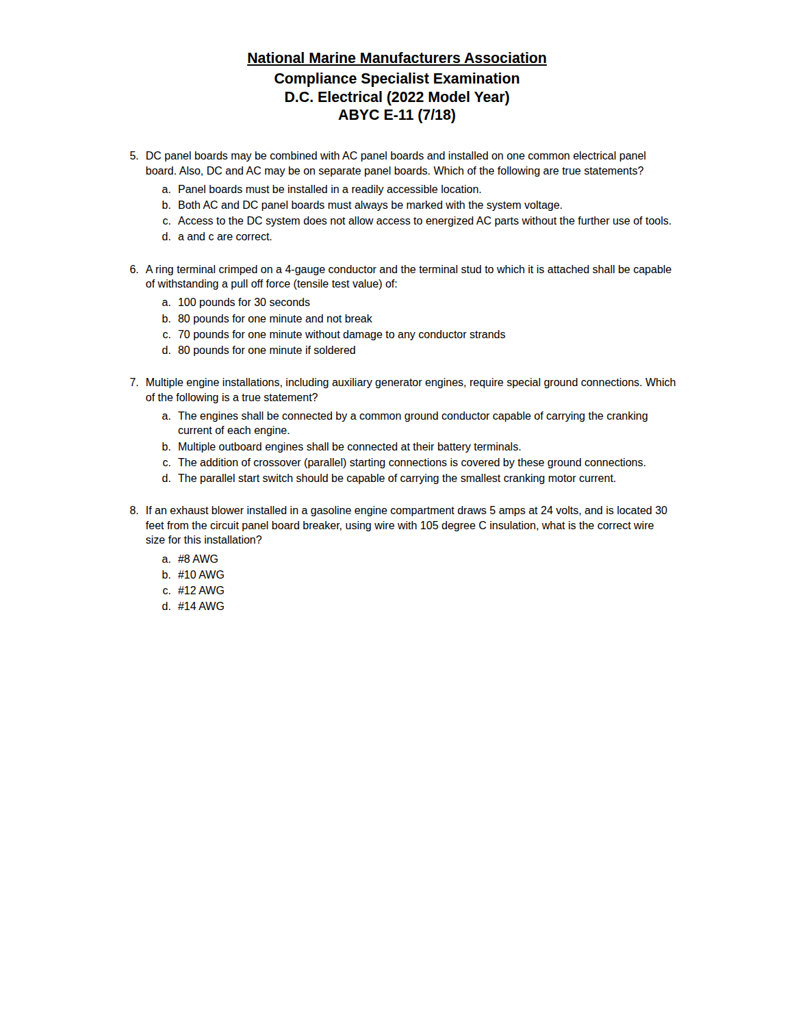National Marine Manufacturers Association
Compliance Specialist Examination
D.C. Electrical (2022 Model Year)
ABYC E-11 (7/18)
DC panel boards may be combined with AC panel boards and installed on one common electrical panel board. Also, DC and AC may be on separate panel boards. Which of the following are true statements?
Panel boards must be installed in a readily accessible location.
Both AC and DC panel boards must always be marked with the system voltage.
Access to the DC system does not allow access to energized AC parts without the further use of tools.
a and c are correct.
A ring terminal crimped on a 4-gauge conductor and the terminal stud to which it is attached shall be capable of withstanding a pull off force (tensile test value) of:
100 pounds for 30 seconds
80 pounds for one minute and not break
70 pounds for one minute without damage to any conductor strands
80 pounds for one minute if soldered
Multiple engine installations, including auxiliary generator engines, require special ground connections. Which of the following is a true statement?
The engines shall be connected by a common ground conductor capable of carrying the cranking current of each engine.
Multiple outboard engines shall be connected at their battery terminals.
The addition of crossover (parallel) starting connections is covered by these ground connections.
The parallel start switch should be capable of carrying the smallest cranking motor current.
If an exhaust blower installed in a gasoline engine compartment draws 5 amps at 24 volts, and is located 30 feet from the circuit panel board breaker, using wire with 105 degree C insulation, what is the correct wire size for this installation?
#8 AWG
#10 AWG
#12 AWG
#14 AWG